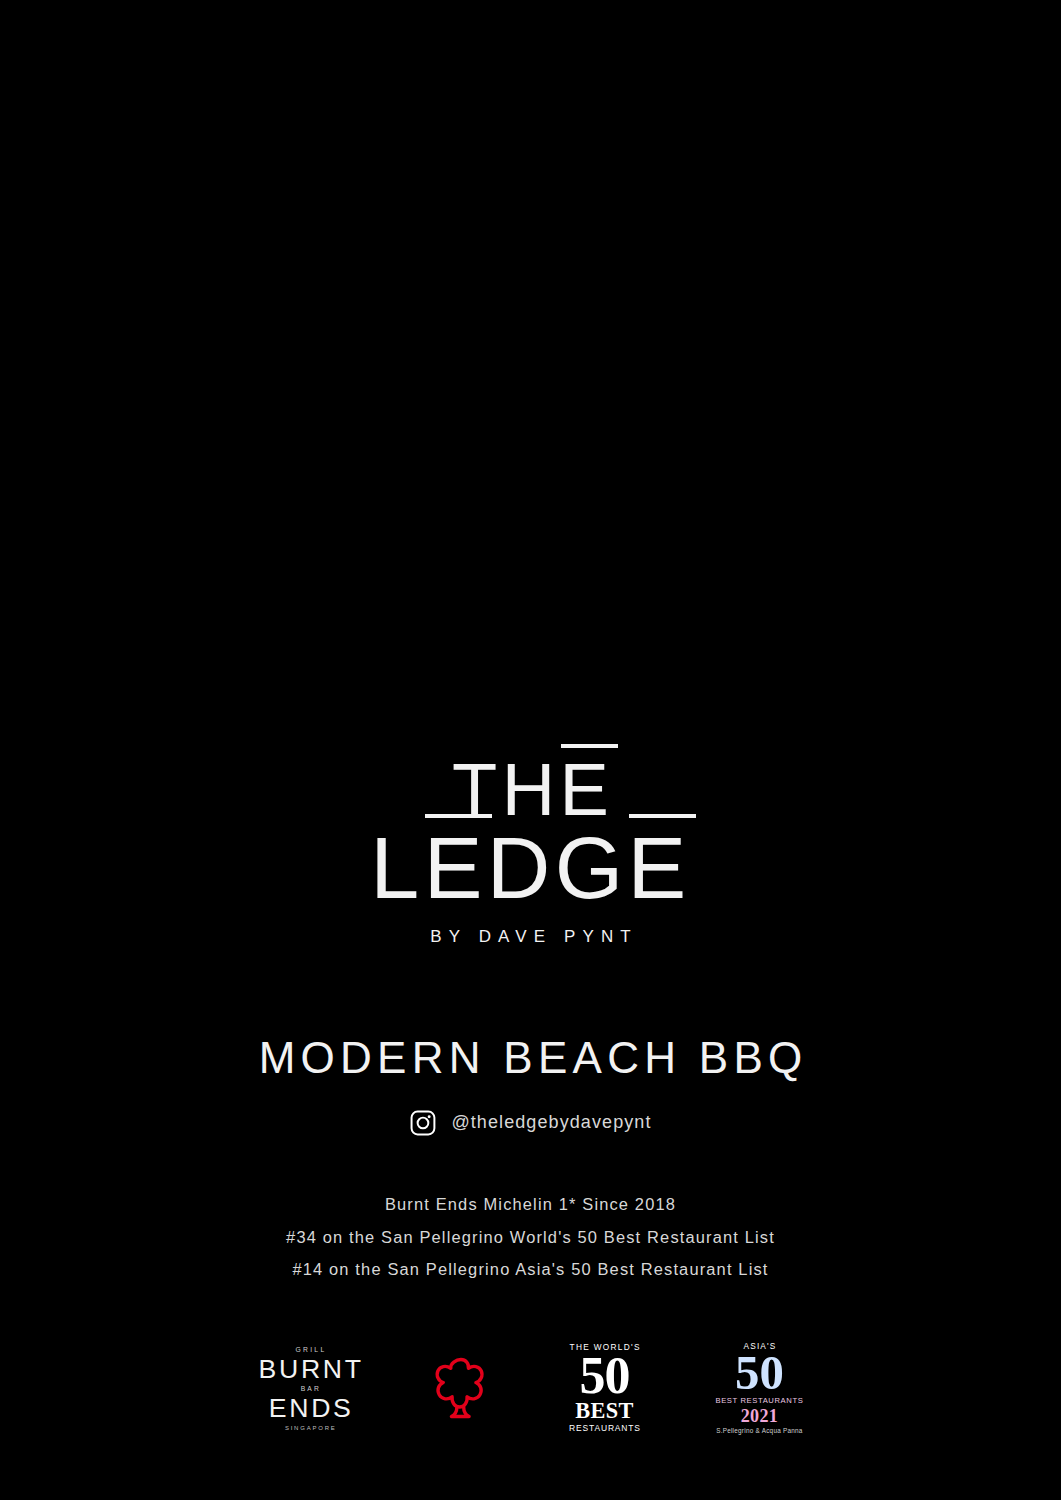THE LEDGE
BY DAVE PYNT
MODERN BEACH BBQ
@theledgebydavepynt
Burnt Ends Michelin 1* Since 2018
#34 on the San Pellegrino World's 50 Best Restaurant List
#14 on the San Pellegrino Asia's 50 Best Restaurant List
GRILL BURNT BAR ENDS SINGAPORE
THE WORLD'S 50 BEST RESTAURANTS
ASIA'S 50 BEST RESTAURANTS 2021 S.Pellegrino & Acqua Panna